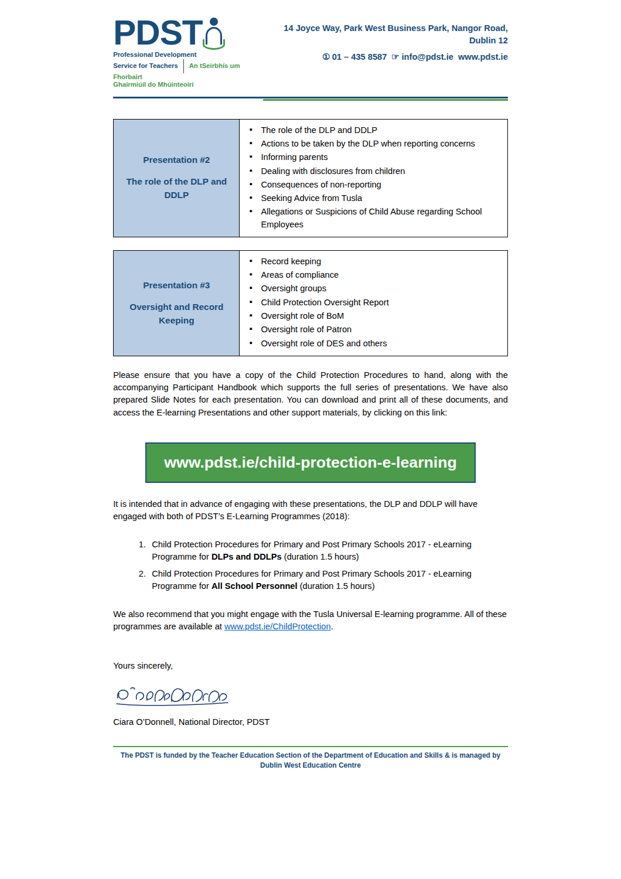PDST
Professional Development
Service for Teachers An tSeirbhís um Fhorbairt
Ghairmiúil do Mhúinteoirí
14 Joyce Way, Park West Business Park, Nangor Road, Dublin 12
① 01 – 435 8587 ☞ info@pdst.ie www.pdst.ie
| Presentation #2 The role of the DLP and DDLP | The role of the DLP and DDLP Actions to be taken by the DLP when reporting concerns Informing parents Dealing with disclosures from children Consequences of non-reporting Seeking Advice from Tusla Allegations or Suspicions of Child Abuse regarding School Employees |
| Presentation #3 Oversight and Record Keeping | Record keeping Areas of compliance Oversight groups Child Protection Oversight Report Oversight role of BoM Oversight role of Patron Oversight role of DES and others |
Please ensure that you have a copy of the Child Protection Procedures to hand, along with the accompanying Participant Handbook which supports the full series of presentations. We have also prepared Slide Notes for each presentation. You can download and print all of these documents, and access the E-learning Presentations and other support materials, by clicking on this link:
www.pdst.ie/child-protection-e-learning
It is intended that in advance of engaging with these presentations, the DLP and DDLP will have engaged with both of PDST’s E-Learning Programmes (2018):
Child Protection Procedures for Primary and Post Primary Schools 2017 - eLearning Programme for DLPs and DDLPs (duration 1.5 hours)
Child Protection Procedures for Primary and Post Primary Schools 2017 - eLearning Programme for All School Personnel (duration 1.5 hours)
We also recommend that you might engage with the Tusla Universal E-learning programme. All of these programmes are available at www.pdst.ie/ChildProtection.
Yours sincerely,
Ciara O’Donnell, National Director, PDST
The PDST is funded by the Teacher Education Section of the Department of Education and Skills & is managed by Dublin West Education Centre